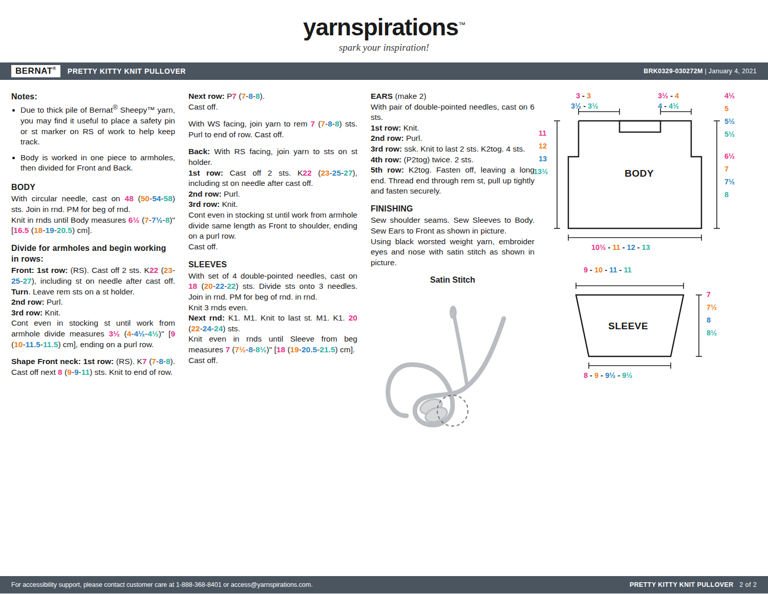yarnspirations™
spark your inspiration!
BERNAT® PRETTY KITTY KNIT PULLOVER BRK0329-030272M | January 4, 2021
Notes:
Due to thick pile of Bernat® Sheepy™ yarn, you may find it useful to place a safety pin or st marker on RS of work to help keep track.
Body is worked in one piece to armholes, then divided for Front and Back.
BODY
With circular needle, cast on 48 (50-54-58) sts. Join in rnd. PM for beg of rnd.
Knit in rnds until Body measures 6½ (7-7½-8)" [16.5 (18-19-20.5) cm].
Divide for armholes and begin working in rows:
Front: 1st row: (RS). Cast off 2 sts. K22 (23-25-27), including st on needle after cast off. Turn. Leave rem sts on a st holder.
2nd row: Purl.
3rd row: Knit.
Cont even in stocking st until work from armhole divide measures 3½ (4-4½-4½)" [9 (10-11.5-11.5) cm], ending on a purl row.
Shape Front neck: 1st row: (RS). K7 (7-8-8). Cast off next 8 (9-9-11) sts. Knit to end of row.
Next row: P7 (7-8-8).
Cast off.
With WS facing, join yarn to rem 7 (7-8-8) sts. Purl to end of row. Cast off.
Back: With RS facing, join yarn to sts on st holder.
1st row: Cast off 2 sts. K22 (23-25-27), including st on needle after cast off.
2nd row: Purl.
3rd row: Knit.
Cont even in stocking st until work from armhole divide same length as Front to shoulder, ending on a purl row.
Cast off.
SLEEVES
With set of 4 double-pointed needles, cast on 18 (20-22-22) sts. Divide sts onto 3 needles. Join in rnd. PM for beg of rnd. in rnd.
Knit 3 rnds even.
Next rnd: K1. M1. Knit to last st. M1. K1. 20 (22-24-24) sts.
Knit even in rnds until Sleeve from beg measures 7 (7½-8-8½)" [18 (19-20.5-21.5) cm].
Cast off.
EARS (make 2)
With pair of double-pointed needles, cast on 6 sts.
1st row: Knit.
2nd row: Purl.
3rd row: ssk. Knit to last 2 sts. K2tog. 4 sts.
4th row: (P2tog) twice. 2 sts.
5th row: K2tog. Fasten off, leaving a long end. Thread end through rem st, pull up tightly and fasten securely.
FINISHING
Sew shoulder seams. Sew Sleeves to Body. Sew Ears to Front as shown in picture.
Using black worsted weight yarn, embroider eyes and nose with satin stitch as shown in picture.
Satin Stitch
BODY
3 - 3
3½ - 3½
3½ - 4
4 - 4½
11
12
13
13½
4½
5
5½
5½
6½
7
7½
8
10½ - 11 - 12 - 13
SLEEVE
9 - 10 - 11 - 11
7
7½
8
8½
8 - 9 - 9½ - 9½
For accessibility support, please contact customer care at 1-888-368-8401 or access@yarnspirations.com. PRETTY KITTY KNIT PULLOVER 2 of 2